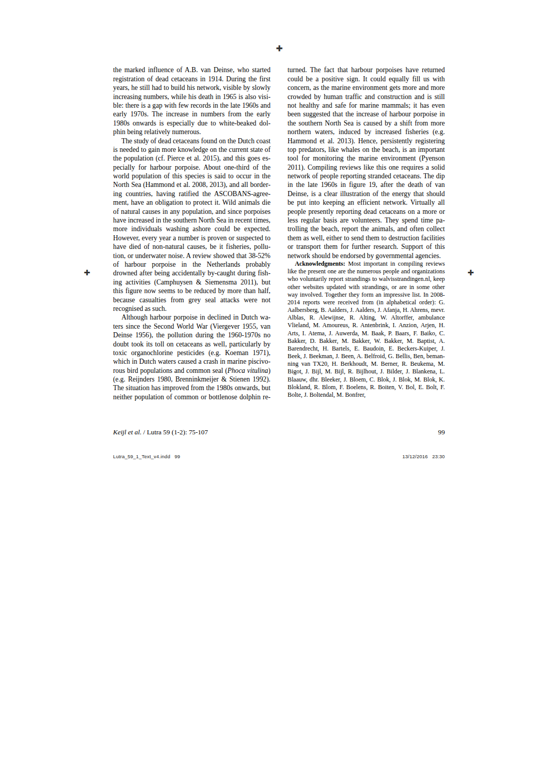✚
✚
✚
the marked influence of A.B. van Deinse, who started registration of dead cetaceans in 1914. During the first years, he still had to build his network, visible by slowly increasing numbers, while his death in 1965 is also visible: there is a gap with few records in the late 1960s and early 1970s. The increase in numbers from the early 1980s onwards is especially due to white-beaked dolphin being relatively numerous.
The study of dead cetaceans found on the Dutch coast is needed to gain more knowledge on the current state of the population (cf. Pierce et al. 2015), and this goes especially for harbour porpoise. About one-third of the world population of this species is said to occur in the North Sea (Hammond et al. 2008, 2013), and all bordering countries, having ratified the ASCOBANS-agreement, have an obligation to protect it. Wild animals die of natural causes in any population, and since porpoises have increased in the southern North Sea in recent times, more individuals washing ashore could be expected. However, every year a number is proven or suspected to have died of non-natural causes, be it fisheries, pollution, or underwater noise. A review showed that 38-52% of harbour porpoise in the Netherlands probably drowned after being accidentally by-caught during fishing activities (Camphuysen & Siemensma 2011), but this figure now seems to be reduced by more than half, because casualties from grey seal attacks were not recognised as such.
Although harbour porpoise in declined in Dutch waters since the Second World War (Viergever 1955, van Deinse 1956), the pollution during the 1960-1970s no doubt took its toll on cetaceans as well, particularly by toxic organochlorine pesticides (e.g. Koeman 1971), which in Dutch waters caused a crash in marine piscivorous bird populations and common seal (Phoca vitulina) (e.g. Reijnders 1980, Brenninkmeijer & Stienen 1992). The situation has improved from the 1980s onwards, but neither population of common or bottlenose dolphin returned. The fact that harbour porpoises have returned could be a positive sign. It could equally fill us with concern, as the marine environment gets more and more crowded by human traffic and construction and is still not healthy and safe for marine mammals; it has even been suggested that the increase of harbour porpoise in the southern North Sea is caused by a shift from more northern waters, induced by increased fisheries (e.g. Hammond et al. 2013). Hence, persistently registering top predators, like whales on the beach, is an important tool for monitoring the marine environment (Pyenson 2011). Compiling reviews like this one requires a solid network of people reporting stranded cetaceans. The dip in the late 1960s in figure 19, after the death of van Deinse, is a clear illustration of the energy that should be put into keeping an efficient network. Virtually all people presently reporting dead cetaceans on a more or less regular basis are volunteers. They spend time patrolling the beach, report the animals, and often collect them as well, either to send them to destruction facilities or transport them for further research. Support of this network should be endorsed by governmental agencies.
Acknowledgments: Most important in compiling reviews like the present one are the numerous people and organizations who voluntarily report strandings to walvisstrandingen.nl, keep other websites updated with strandings, or are in some other way involved. Together they form an impressive list. In 2008-2014 reports were received from (in alphabetical order): G. Aalbersberg, B. Aalders, J. Aalders, J. Afanja, H. Ahrens, mevr. Alblas, R. Alewijnse, R. Alting, W. Altorffer, ambulance Vlieland, M. Amoureus, R. Antenbrink, I. Anzion, Arjen, H. Arts, I. Atema, J. Auwerda, M. Baak, P. Baars, F. Baiko, C. Bakker, D. Bakker, M. Bakker, W. Bakker, M. Baptist, A. Barendrecht, H. Bartels, E. Baudoin, E. Beckers-Kuiper, J. Beek, J. Beekman, J. Been, A. Belfroid, G. Bellis, Ben, bemanning van TX20, H. Berkhoudt, M. Berner, R. Beukema, M. Bigot, J. Bijl, M. Bijl, R. Bijlhout, J. Bilder, J. Blankena, L. Blaauw, dhr. Bleeker, J. Bloem, C. Blok, J. Blok, M. Blok, K. Blokland, R. Blom, F. Boelens, R. Boiten, V. Bol, E. Bolt, F. Bolte, J. Boltendal, M. Bonfrer,
Keijl et al. / Lutra 59 (1-2): 75-107
99
Lutra_59_1_Text_v4.indd 99
13/12/2016 23:30